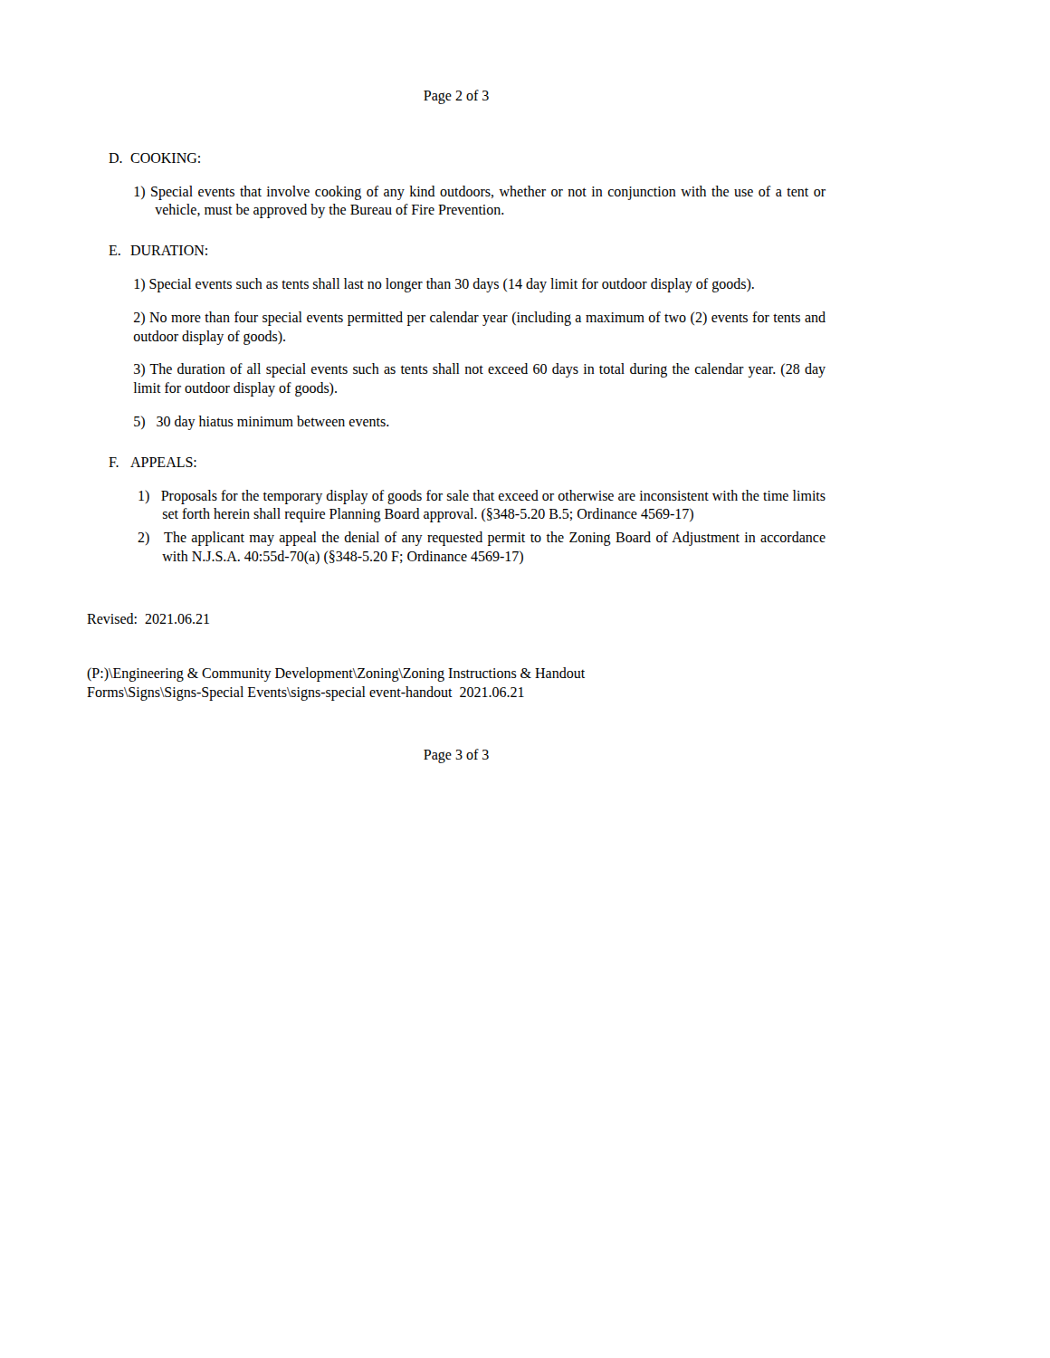Page 2 of 3
D. COOKING:
1) Special events that involve cooking of any kind outdoors, whether or not in conjunction with the use of a tent or vehicle, must be approved by the Bureau of Fire Prevention.
E. DURATION:
1) Special events such as tents shall last no longer than 30 days (14 day limit for outdoor display of goods).
2) No more than four special events permitted per calendar year (including a maximum of two (2) events for tents and outdoor display of goods).
3) The duration of all special events such as tents shall not exceed 60 days in total during the calendar year. (28 day limit for outdoor display of goods).
5) 30 day hiatus minimum between events.
F. APPEALS:
1) Proposals for the temporary display of goods for sale that exceed or otherwise are inconsistent with the time limits set forth herein shall require Planning Board approval. (§348-5.20 B.5; Ordinance 4569-17)
2) The applicant may appeal the denial of any requested permit to the Zoning Board of Adjustment in accordance with N.J.S.A. 40:55d-70(a) (§348-5.20 F; Ordinance 4569-17)
Revised: 2021.06.21
(P:)\Engineering & Community Development\Zoning\Zoning Instructions & Handout
Forms\Signs\Signs-Special Events\signs-special event-handout 2021.06.21
Page 3 of 3